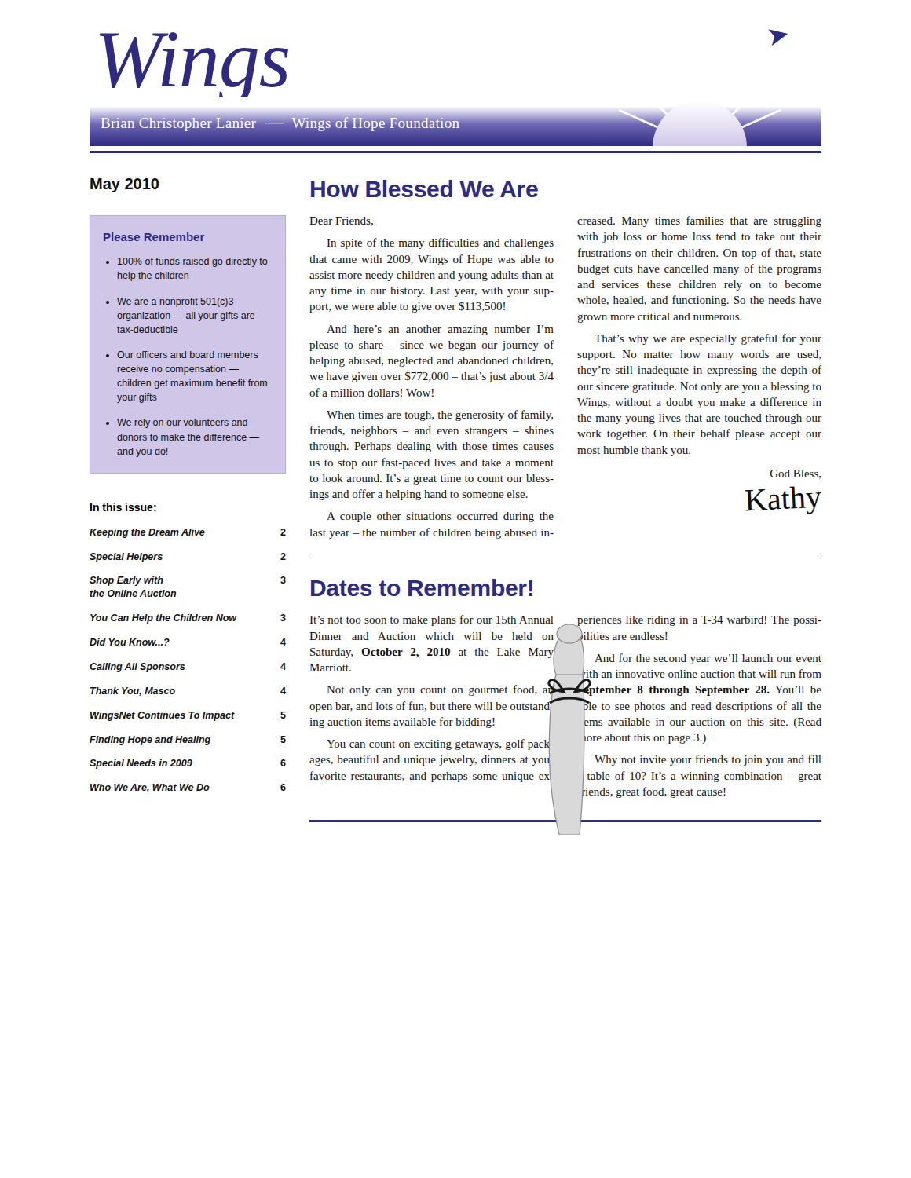➤
Wings
Brian Christopher Lanier — Wings of Hope Foundation
May 2010
Please Remember
100% of funds raised go directly to help the children
We are a nonprofit 501(c)3 organization — all your gifts are tax-deductible
Our officers and board members receive no compensation — children get maximum benefit from your gifts
We rely on our volunteers and donors to make the difference — and you do!
In this issue:
| Keeping the Dream Alive | 2 |
| Special Helpers | 2 |
| Shop Early with the Online Auction | 3 |
| You Can Help the Children Now | 3 |
| Did You Know...? | 4 |
| Calling All Sponsors | 4 |
| Thank You, Masco | 4 |
| WingsNet Continues To Impact | 5 |
| Finding Hope and Healing | 5 |
| Special Needs in 2009 | 6 |
| Who We Are, What We Do | 6 |
How Blessed We Are
Dear Friends,
In spite of the many difficulties and challenges that came with 2009, Wings of Hope was able to assist more needy children and young adults than at any time in our history. Last year, with your support, we were able to give over $113,500!
And here’s an another amazing number I’m please to share – since we began our journey of helping abused, neglected and abandoned children, we have given over $772,000 – that’s just about 3/4 of a million dollars! Wow!
When times are tough, the generosity of family, friends, neighbors – and even strangers – shines through. Perhaps dealing with those times causes us to stop our fast-paced lives and take a moment to look around. It’s a great time to count our blessings and offer a helping hand to someone else.
A couple other situations occurred during the last year – the number of children being abused increased. Many times families that are struggling with job loss or home loss tend to take out their frustrations on their children. On top of that, state budget cuts have cancelled many of the programs and services these children rely on to become whole, healed, and functioning. So the needs have grown more critical and numerous.
That’s why we are especially grateful for your support. No matter how many words are used, they’re still inadequate in expressing the depth of our sincere gratitude. Not only are you a blessing to Wings, without a doubt you make a difference in the many young lives that are touched through our work together. On their behalf please accept our most humble thank you.
God Bless, Kathy
Dates to Remember!
It’s not too soon to make plans for our 15th Annual Dinner and Auction which will be held on Saturday, October 2, 2010 at the Lake Mary Marriott.
Not only can you count on gourmet food, an open bar, and lots of fun, but there will be outstanding auction items available for bidding!
You can count on exciting getaways, golf packages, beautiful and unique jewelry, dinners at your favorite restaurants, and perhaps some unique experiences like riding in a T-34 warbird! The possibilities are endless!
And for the second year we’ll launch our event with an innovative online auction that will run from September 8 through September 28. You’ll be able to see photos and read descriptions of all the items available in our auction on this site. (Read more about this on page 3.)
Why not invite your friends to join you and fill a table of 10? It’s a winning combination – great friends, great food, great cause!